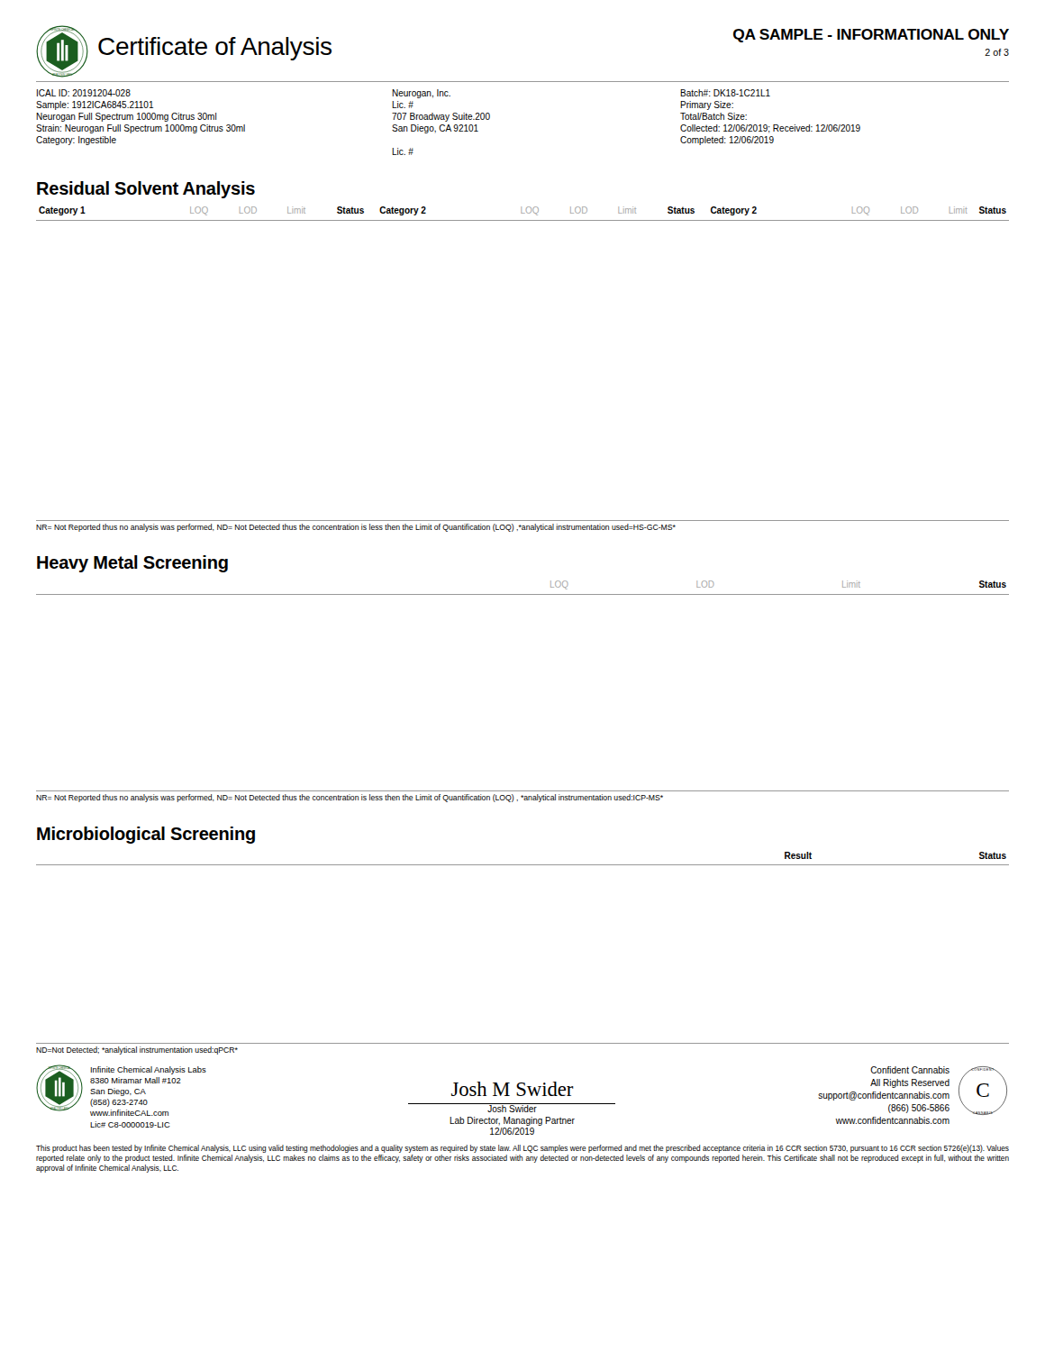INFINITE CHEMICAL ANALYSIS LABS
Certificate of Analysis
QA SAMPLE - INFORMATIONAL ONLY
2 of 3
ICAL ID: 20191204-028
Sample: 1912ICA6845.21101
Neurogan Full Spectrum 1000mg Citrus 30ml
Strain: Neurogan Full Spectrum 1000mg Citrus 30ml
Category: Ingestible
Neurogan, Inc.
Lic. #
707 Broadway Suite.200
San Diego, CA 92101
Lic. #
Batch#: DK18-1C21L1
Primary Size:
Total/Batch Size:
Collected: 12/06/2019; Received: 12/06/2019
Completed: 12/06/2019
Residual Solvent Analysis
| Category 1 | LOQ | LOD | Limit | Status | Category 2 | LOQ | LOD | Limit | Status | Category 2 | LOQ | LOD | Limit | Status |
| --- | --- | --- | --- | --- | --- | --- | --- | --- | --- | --- | --- | --- | --- | --- |
NR= Not Reported thus no analysis was performed, ND= Not Detected thus the concentration is less then the Limit of Quantification (LOQ) ,*analytical instrumentation used=HS-GC-MS*
Heavy Metal Screening
| | LOQ | LOD | Limit | Status |
| --- | --- | --- | --- | --- |
NR= Not Reported thus no analysis was performed, ND= Not Detected thus the concentration is less then the Limit of Quantification (LOQ) , *analytical instrumentation used:ICP-MS*
Microbiological Screening
| | Result | Status |
| --- | --- | --- |
ND=Not Detected; *analytical instrumentation used:qPCR*
INFINITE CHEMICAL ANALYSIS LABS
Infinite Chemical Analysis Labs
8380 Miramar Mall #102
San Diego, CA
(858) 623-2740
www.infiniteCAL.com
Lic# C8-0000019-LIC
Josh M Swider
Josh Swider
Lab Director, Managing Partner
12/06/2019
Confident Cannabis
All Rights Reserved
support@confidentcannabis.com
(866) 506-5866
www.confidentcannabis.com
C CONFIDENT CANNABIS
This product has been tested by Infinite Chemical Analysis, LLC using valid testing methodologies and a quality system as required by state law. All LQC samples were performed and met the prescribed acceptance criteria in 16 CCR section 5730, pursuant to 16 CCR section 5726(e)(13). Values reported relate only to the product tested. Infinite Chemical Analysis, LLC makes no claims as to the efficacy, safety or other risks associated with any detected or non-detected levels of any compounds reported herein. This Certificate shall not be reproduced except in full, without the written approval of Infinite Chemical Analysis, LLC.